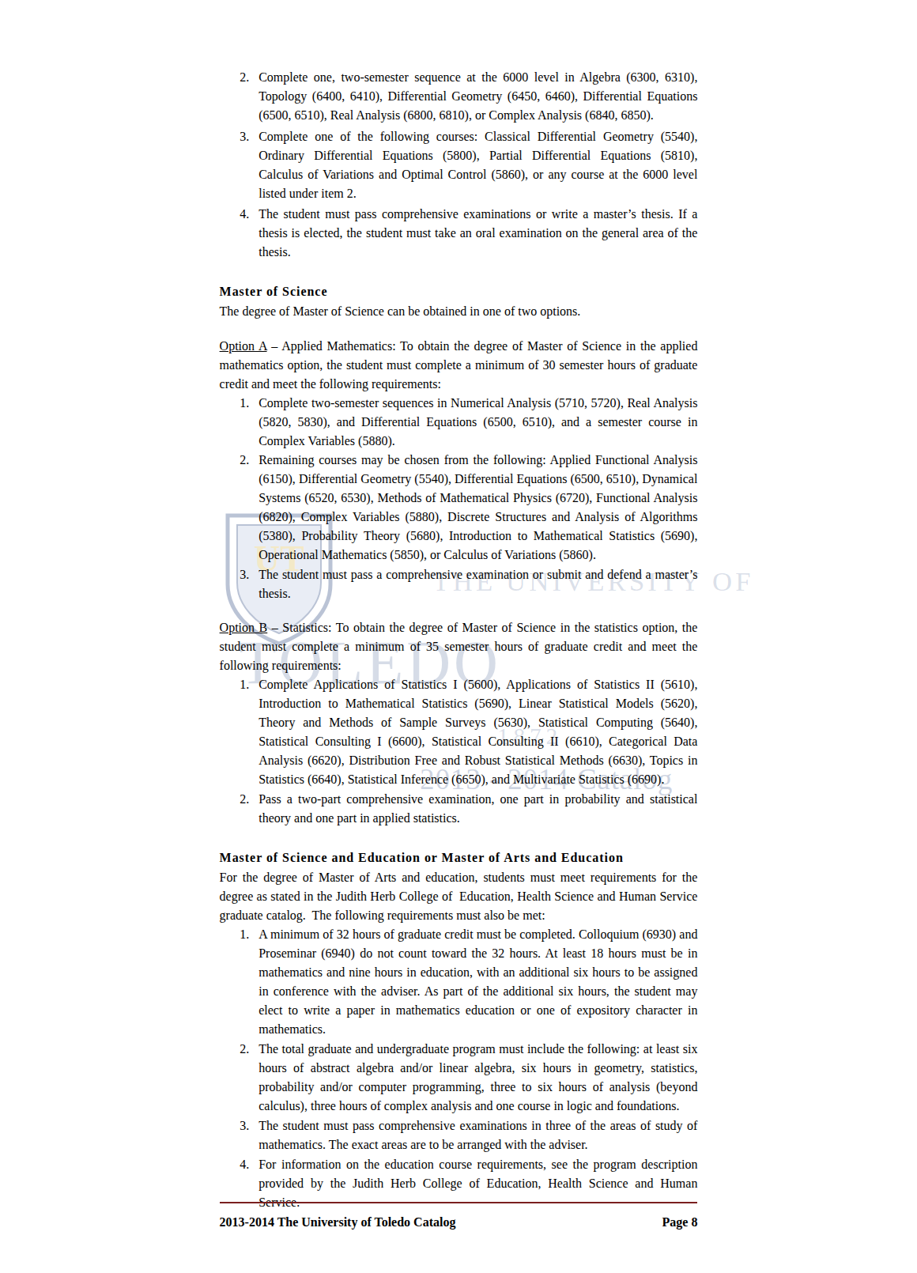UT
THE UNIVERSITY OF
TOLEDO
1872
2013 - 2014 Catalog
Complete one, two-semester sequence at the 6000 level in Algebra (6300, 6310), Topology (6400, 6410), Differential Geometry (6450, 6460), Differential Equations (6500, 6510), Real Analysis (6800, 6810), or Complex Analysis (6840, 6850).
Complete one of the following courses: Classical Differential Geometry (5540), Ordinary Differential Equations (5800), Partial Differential Equations (5810), Calculus of Variations and Optimal Control (5860), or any course at the 6000 level listed under item 2.
The student must pass comprehensive examinations or write a master’s thesis. If a thesis is elected, the student must take an oral examination on the general area of the thesis.
Master of Science
The degree of Master of Science can be obtained in one of two options.
Option A – Applied Mathematics: To obtain the degree of Master of Science in the applied mathematics option, the student must complete a minimum of 30 semester hours of graduate credit and meet the following requirements:
Complete two-semester sequences in Numerical Analysis (5710, 5720), Real Analysis (5820, 5830), and Differential Equations (6500, 6510), and a semester course in Complex Variables (5880).
Remaining courses may be chosen from the following: Applied Functional Analysis (6150), Differential Geometry (5540), Differential Equations (6500, 6510), Dynamical Systems (6520, 6530), Methods of Mathematical Physics (6720), Functional Analysis (6820), Complex Variables (5880), Discrete Structures and Analysis of Algorithms (5380), Probability Theory (5680), Introduction to Mathematical Statistics (5690), Operational Mathematics (5850), or Calculus of Variations (5860).
The student must pass a comprehensive examination or submit and defend a master’s thesis.
Option B – Statistics: To obtain the degree of Master of Science in the statistics option, the student must complete a minimum of 35 semester hours of graduate credit and meet the following requirements:
Complete Applications of Statistics I (5600), Applications of Statistics II (5610), Introduction to Mathematical Statistics (5690), Linear Statistical Models (5620), Theory and Methods of Sample Surveys (5630), Statistical Computing (5640), Statistical Consulting I (6600), Statistical Consulting II (6610), Categorical Data Analysis (6620), Distribution Free and Robust Statistical Methods (6630), Topics in Statistics (6640), Statistical Inference (6650), and Multivariate Statistics (6690).
Pass a two-part comprehensive examination, one part in probability and statistical theory and one part in applied statistics.
Master of Science and Education or Master of Arts and Education
For the degree of Master of Arts and education, students must meet requirements for the degree as stated in the Judith Herb College of Education, Health Science and Human Service graduate catalog. The following requirements must also be met:
A minimum of 32 hours of graduate credit must be completed. Colloquium (6930) and Proseminar (6940) do not count toward the 32 hours. At least 18 hours must be in mathematics and nine hours in education, with an additional six hours to be assigned in conference with the adviser. As part of the additional six hours, the student may elect to write a paper in mathematics education or one of expository character in mathematics.
The total graduate and undergraduate program must include the following: at least six hours of abstract algebra and/or linear algebra, six hours in geometry, statistics, probability and/or computer programming, three to six hours of analysis (beyond calculus), three hours of complex analysis and one course in logic and foundations.
The student must pass comprehensive examinations in three of the areas of study of mathematics. The exact areas are to be arranged with the adviser.
For information on the education course requirements, see the program description provided by the Judith Herb College of Education, Health Science and Human Service.
2013-2014 The University of Toledo Catalog
Page 8